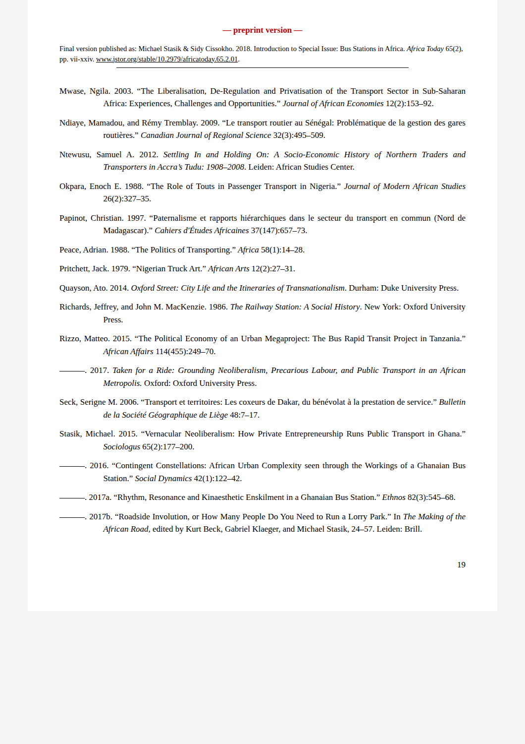— preprint version —
Final version published as: Michael Stasik & Sidy Cissokho. 2018. Introduction to Special Issue: Bus Stations in Africa. Africa Today 65(2), pp. vii-xxiv. www.jstor.org/stable/10.2979/africatoday.65.2.01.
Mwase, Ngila. 2003. “The Liberalisation, De-Regulation and Privatisation of the Transport Sector in Sub-Saharan Africa: Experiences, Challenges and Opportunities.” Journal of African Economies 12(2):153–92.
Ndiaye, Mamadou, and Rémy Tremblay. 2009. “Le transport routier au Sénégal: Problématique de la gestion des gares routières.” Canadian Journal of Regional Science 32(3):495–509.
Ntewusu, Samuel A. 2012. Settling In and Holding On: A Socio-Economic History of Northern Traders and Transporters in Accra’s Tudu: 1908–2008. Leiden: African Studies Center.
Okpara, Enoch E. 1988. “The Role of Touts in Passenger Transport in Nigeria.” Journal of Modern African Studies 26(2):327–35.
Papinot, Christian. 1997. “Paternalisme et rapports hiérarchiques dans le secteur du transport en commun (Nord de Madagascar).” Cahiers d'Études Africaines 37(147):657–73.
Peace, Adrian. 1988. “The Politics of Transporting.” Africa 58(1):14–28.
Pritchett, Jack. 1979. “Nigerian Truck Art.” African Arts 12(2):27–31.
Quayson, Ato. 2014. Oxford Street: City Life and the Itineraries of Transnationalism. Durham: Duke University Press.
Richards, Jeffrey, and John M. MacKenzie. 1986. The Railway Station: A Social History. New York: Oxford University Press.
Rizzo, Matteo. 2015. “The Political Economy of an Urban Megaproject: The Bus Rapid Transit Project in Tanzania.” African Affairs 114(455):249–70.
———. 2017. Taken for a Ride: Grounding Neoliberalism, Precarious Labour, and Public Transport in an African Metropolis. Oxford: Oxford University Press.
Seck, Serigne M. 2006. “Transport et territoires: Les coxeurs de Dakar, du bénévolat à la prestation de service.” Bulletin de la Société Géographique de Liège 48:7–17.
Stasik, Michael. 2015. “Vernacular Neoliberalism: How Private Entrepreneurship Runs Public Transport in Ghana.” Sociologus 65(2):177–200.
———. 2016. “Contingent Constellations: African Urban Complexity seen through the Workings of a Ghanaian Bus Station.” Social Dynamics 42(1):122–42.
———. 2017a. “Rhythm, Resonance and Kinaesthetic Enskilment in a Ghanaian Bus Station.” Ethnos 82(3):545–68.
———. 2017b. “Roadside Involution, or How Many People Do You Need to Run a Lorry Park.” In The Making of the African Road, edited by Kurt Beck, Gabriel Klaeger, and Michael Stasik, 24–57. Leiden: Brill.
19